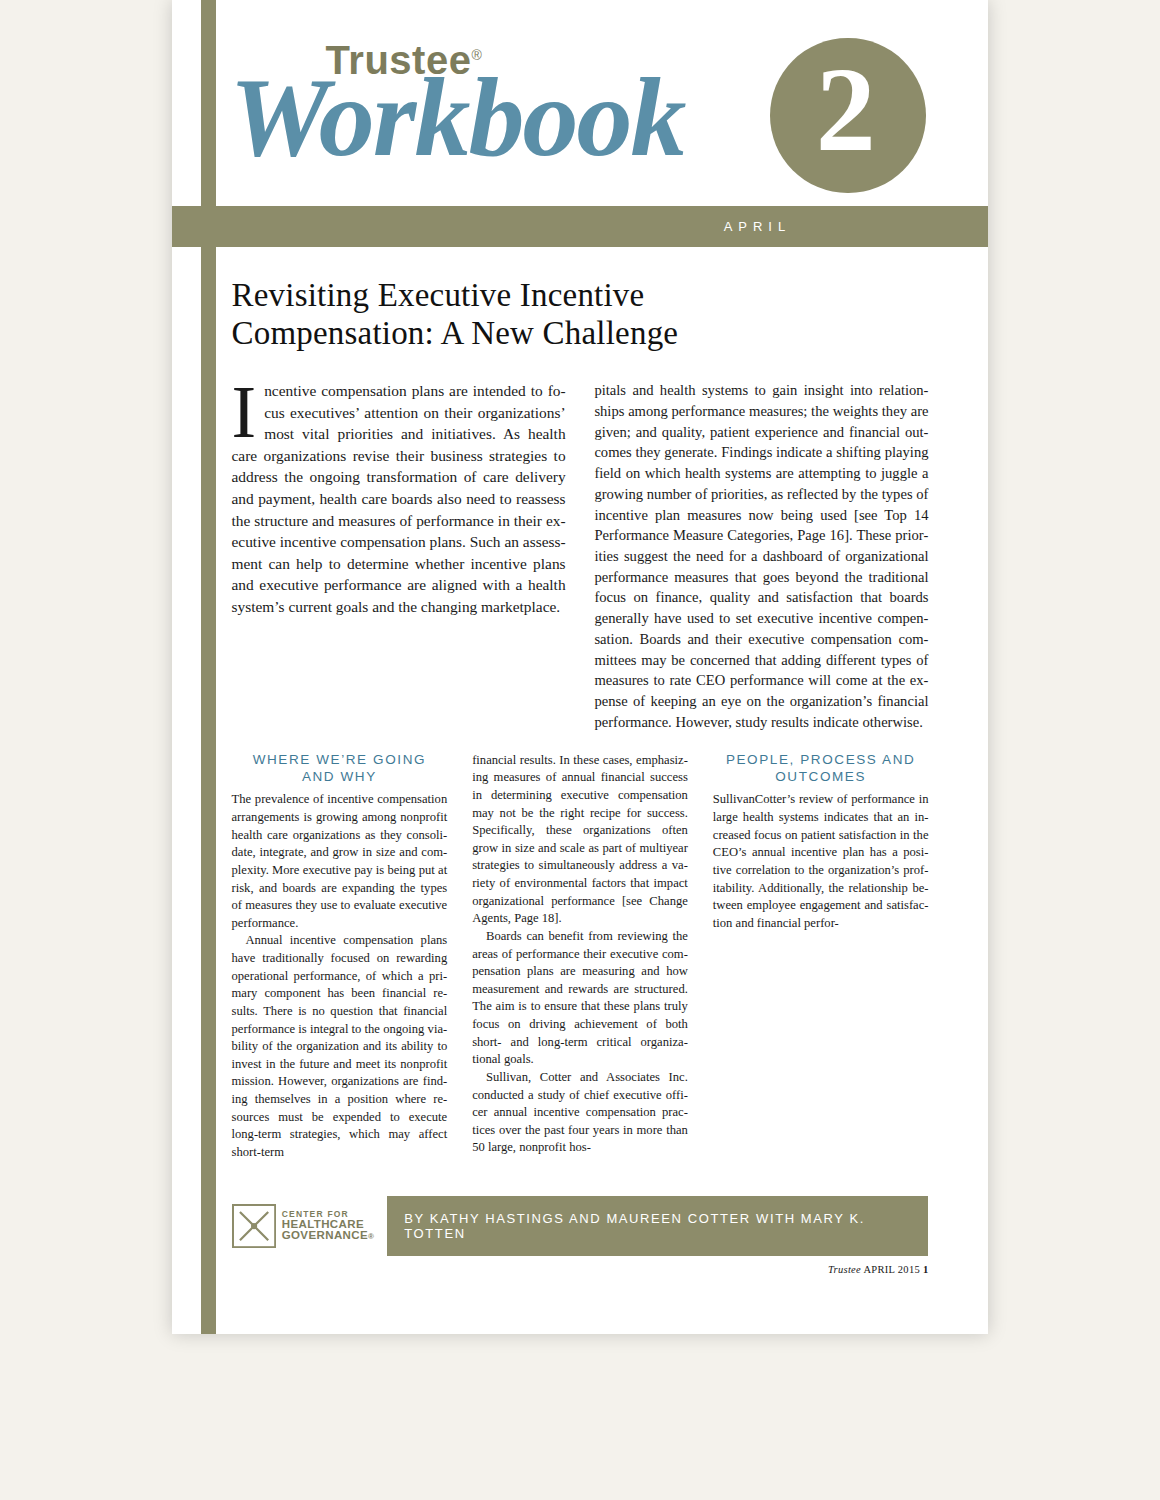Trustee®
Workbook
2
April
Revisiting Executive Incentive
Compensation: A New Challenge
Incentive compensation plans are intended to focus executives’ attention on their organizations’ most vital priorities and initiatives. As health care organizations revise their business strategies to address the ongoing transformation of care delivery and payment, health care boards also need to reassess the structure and measures of performance in their executive incentive compensation plans. Such an assessment can help to determine whether incentive plans and executive performance are aligned with a health system’s current goals and the changing marketplace.
pitals and health systems to gain insight into relationships among performance measures; the weights they are given; and quality, patient experience and financial outcomes they generate. Findings indicate a shifting playing field on which health systems are attempting to juggle a growing number of priorities, as reflected by the types of incentive plan measures now being used [see Top 14 Performance Measure Categories, Page 16]. These priorities suggest the need for a dashboard of organizational performance measures that goes beyond the traditional focus on finance, quality and satisfaction that boards generally have used to set executive incentive compensation. Boards and their executive compensation committees may be concerned that adding different types of measures to rate CEO performance will come at the expense of keeping an eye on the organization’s financial performance. However, study results indicate otherwise.
Where We’re Going
and Why
The prevalence of incentive compensation arrangements is growing among nonprofit health care organizations as they consolidate, integrate, and grow in size and complexity. More executive pay is being put at risk, and boards are expanding the types of measures they use to evaluate executive performance.
Annual incentive compensation plans have traditionally focused on rewarding operational performance, of which a primary component has been financial results. There is no question that financial performance is integral to the ongoing viability of the organization and its ability to invest in the future and meet its nonprofit mission. However, organizations are finding themselves in a position where resources must be expended to execute long-term strategies, which may affect short-term
financial results. In these cases, emphasizing measures of annual financial success in determining executive compensation may not be the right recipe for success. Specifically, these organizations often grow in size and scale as part of multiyear strategies to simultaneously address a variety of environmental factors that impact organizational performance [see Change Agents, Page 18].
Boards can benefit from reviewing the areas of performance their executive compensation plans are measuring and how measurement and rewards are structured. The aim is to ensure that these plans truly focus on driving achievement of both short- and long-term critical organizational goals.
Sullivan, Cotter and Associates Inc. conducted a study of chief executive officer annual incentive compensation practices over the past four years in more than 50 large, nonprofit hos-
People, Process and
Outcomes
SullivanCotter’s review of performance in large health systems indicates that an increased focus on patient satisfaction in the CEO’s annual incentive plan has a positive correlation to the organization’s profitability. Additionally, the relationship between employee engagement and satisfaction and financial perfor-
CENTER FOR
HEALTHCARE
GOVERNANCE®
By Kathy Hastings and Maureen Cotter with Mary K. Totten
Trustee APRIL 2015 1